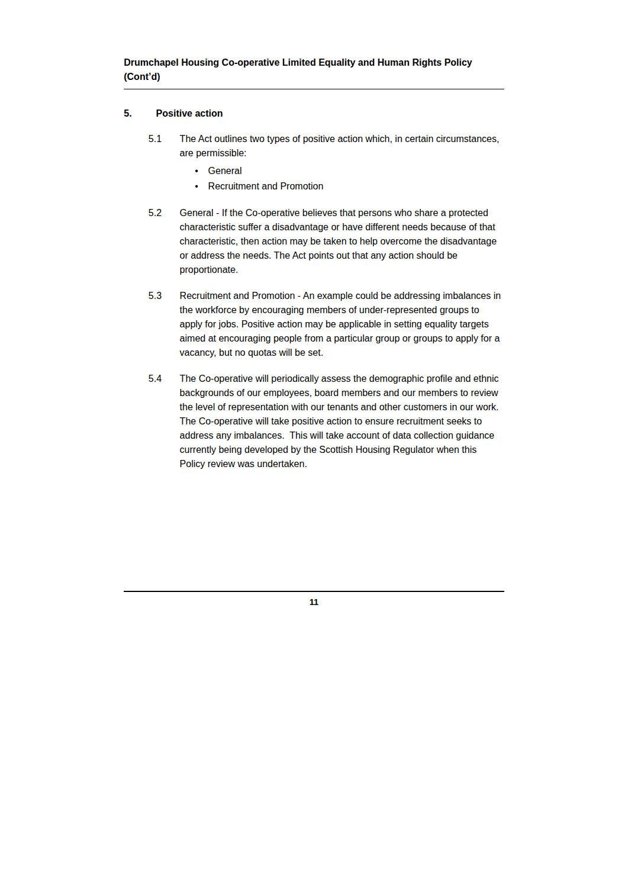Drumchapel Housing Co-operative Limited Equality and Human Rights Policy (Cont’d)
5. Positive action
5.1
The Act outlines two types of positive action which, in certain circumstances, are permissible:
General
Recruitment and Promotion
5.2
General - If the Co-operative believes that persons who share a protected characteristic suffer a disadvantage or have different needs because of that characteristic, then action may be taken to help overcome the disadvantage or address the needs. The Act points out that any action should be proportionate.
5.3
Recruitment and Promotion - An example could be addressing imbalances in the workforce by encouraging members of under-represented groups to apply for jobs. Positive action may be applicable in setting equality targets aimed at encouraging people from a particular group or groups to apply for a vacancy, but no quotas will be set.
5.4
The Co-operative will periodically assess the demographic profile and ethnic backgrounds of our employees, board members and our members to review the level of representation with our tenants and other customers in our work. The Co-operative will take positive action to ensure recruitment seeks to address any imbalances. This will take account of data collection guidance currently being developed by the Scottish Housing Regulator when this Policy review was undertaken.
11